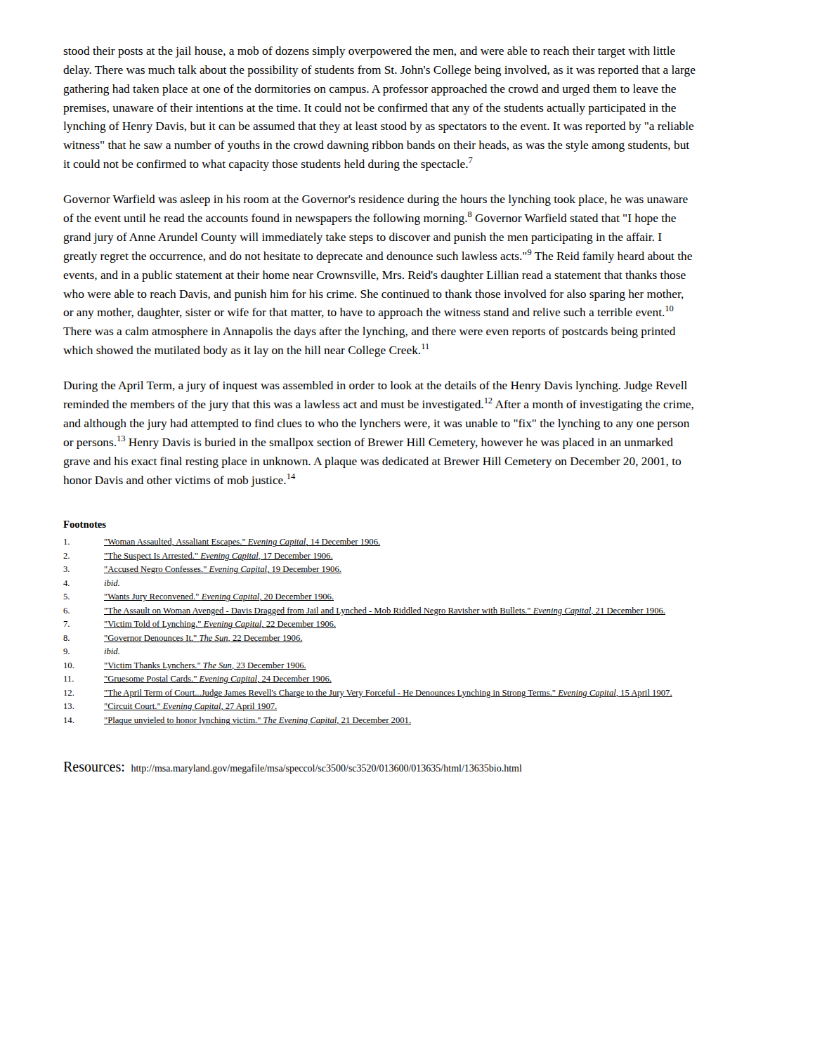stood their posts at the jail house, a mob of dozens simply overpowered the men, and were able to reach their target with little delay. There was much talk about the possibility of students from St. John's College being involved, as it was reported that a large gathering had taken place at one of the dormitories on campus. A professor approached the crowd and urged them to leave the premises, unaware of their intentions at the time. It could not be confirmed that any of the students actually participated in the lynching of Henry Davis, but it can be assumed that they at least stood by as spectators to the event. It was reported by "a reliable witness" that he saw a number of youths in the crowd dawning ribbon bands on their heads, as was the style among students, but it could not be confirmed to what capacity those students held during the spectacle.7
Governor Warfield was asleep in his room at the Governor's residence during the hours the lynching took place, he was unaware of the event until he read the accounts found in newspapers the following morning.8 Governor Warfield stated that "I hope the grand jury of Anne Arundel County will immediately take steps to discover and punish the men participating in the affair. I greatly regret the occurrence, and do not hesitate to deprecate and denounce such lawless acts."9 The Reid family heard about the events, and in a public statement at their home near Crownsville, Mrs. Reid's daughter Lillian read a statement that thanks those who were able to reach Davis, and punish him for his crime. She continued to thank those involved for also sparing her mother, or any mother, daughter, sister or wife for that matter, to have to approach the witness stand and relive such a terrible event.10 There was a calm atmosphere in Annapolis the days after the lynching, and there were even reports of postcards being printed which showed the mutilated body as it lay on the hill near College Creek.11
During the April Term, a jury of inquest was assembled in order to look at the details of the Henry Davis lynching. Judge Revell reminded the members of the jury that this was a lawless act and must be investigated.12 After a month of investigating the crime, and although the jury had attempted to find clues to who the lynchers were, it was unable to "fix" the lynching to any one person or persons.13 Henry Davis is buried in the smallpox section of Brewer Hill Cemetery, however he was placed in an unmarked grave and his exact final resting place in unknown. A plaque was dedicated at Brewer Hill Cemetery on December 20, 2001, to honor Davis and other victims of mob justice.14
Footnotes
"Woman Assaulted, Assaliant Escapes." Evening Capital, 14 December 1906.
"The Suspect Is Arrested." Evening Capital, 17 December 1906.
"Accused Negro Confesses." Evening Capital, 19 December 1906.
ibid.
"Wants Jury Reconvened." Evening Capital, 20 December 1906.
"The Assault on Woman Avenged - Davis Dragged from Jail and Lynched - Mob Riddled Negro Ravisher with Bullets." Evening Capital, 21 December 1906.
"Victim Told of Lynching." Evening Capital, 22 December 1906.
"Governor Denounces It." The Sun, 22 December 1906.
ibid.
"Victim Thanks Lynchers." The Sun, 23 December 1906.
"Gruesome Postal Cards." Evening Capital, 24 December 1906.
"The April Term of Court...Judge James Revell's Charge to the Jury Very Forceful - He Denounces Lynching in Strong Terms." Evening Capital, 15 April 1907.
"Circuit Court." Evening Capital, 27 April 1907.
"Plaque unvieled to honor lynching victim." The Evening Capital, 21 December 2001.
Resources: http://msa.maryland.gov/megafile/msa/speccol/sc3500/sc3520/013600/013635/html/13635bio.html